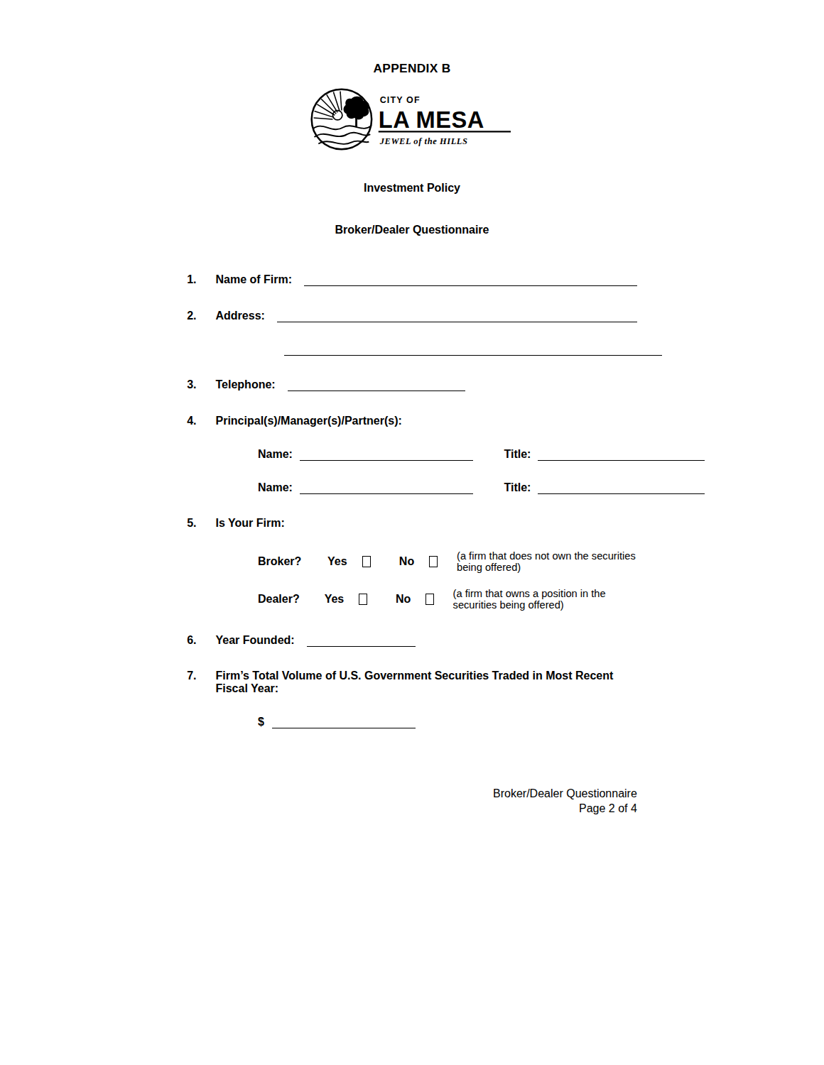APPENDIX B
CITY OF LA MESA JEWEL of the HILLS
Investment Policy
Broker/Dealer Questionnaire
1.
Name of Firm:
2.
Address:
3.
Telephone:
4.
Principal(s)/Manager(s)/Partner(s):
Name: Title:
Name: Title:
5.
Is Your Firm:
Broker? Yes No (a firm that does not own the securities being offered)
Dealer? Yes No (a firm that owns a position in the securities being offered)
6.
Year Founded:
7.
Firm’s Total Volume of U.S. Government Securities Traded in Most Recent Fiscal Year:
$
Broker/Dealer Questionnaire
Page 2 of 4